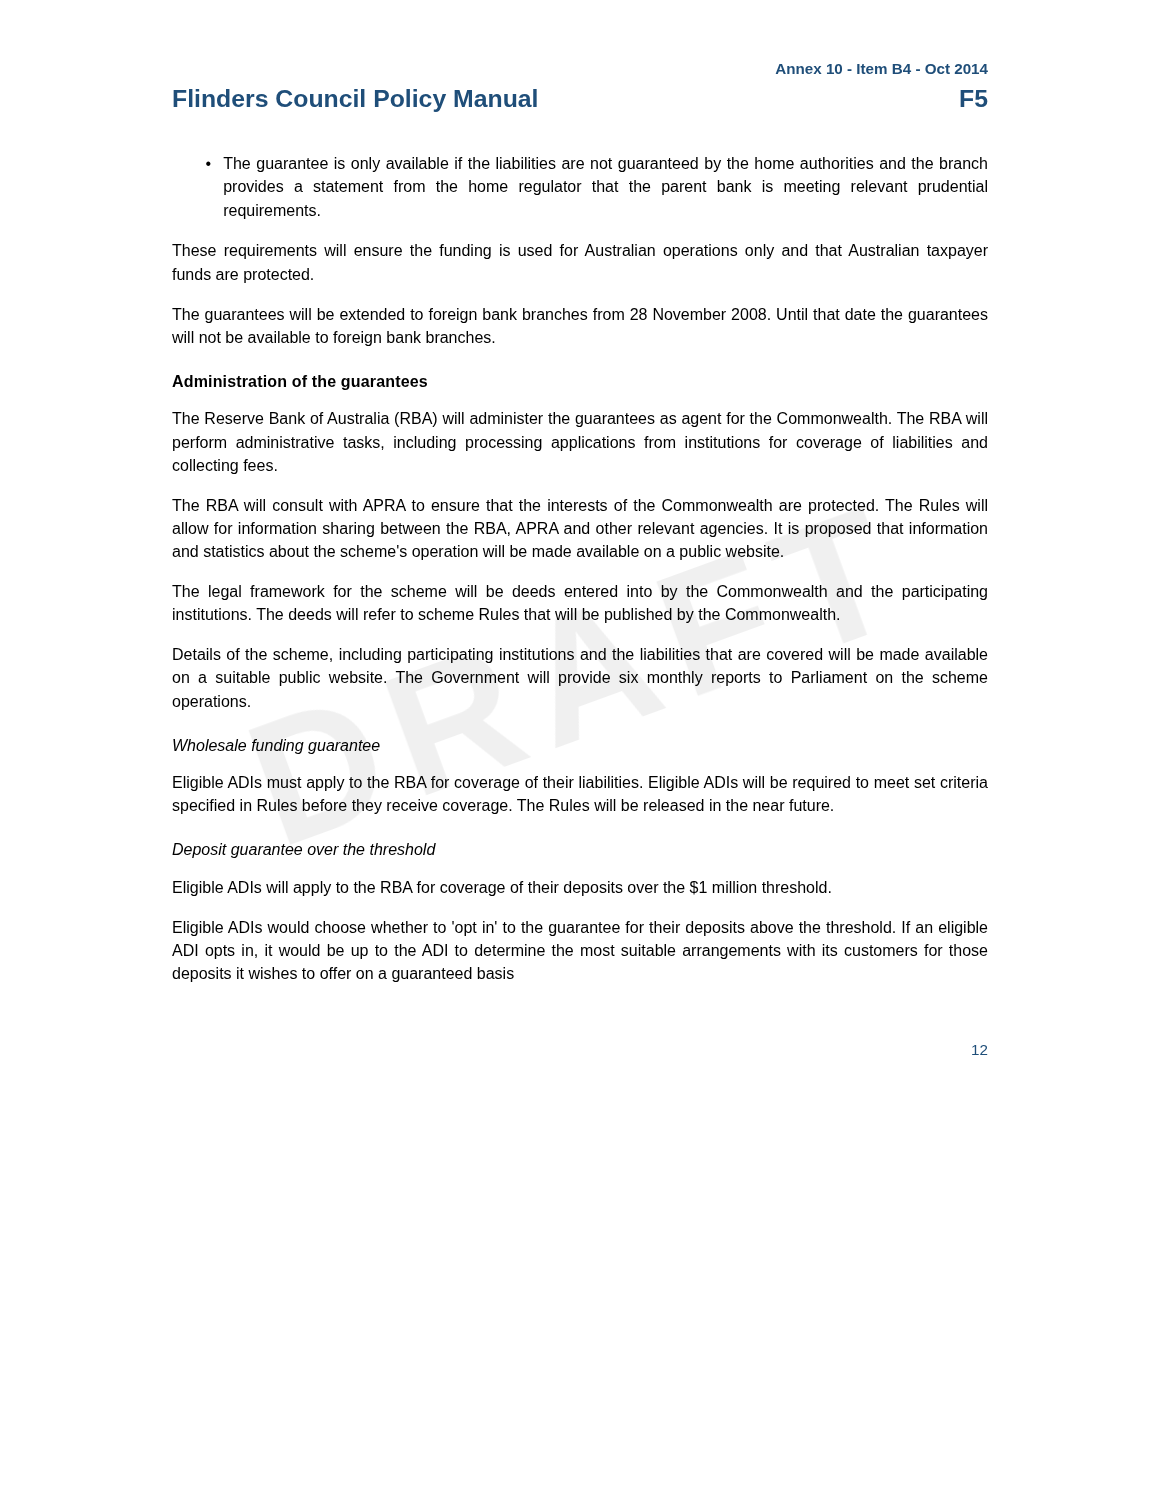DRAFT
Annex 10 - Item B4 - Oct 2014
Flinders Council Policy Manual F5
The guarantee is only available if the liabilities are not guaranteed by the home authorities and the branch provides a statement from the home regulator that the parent bank is meeting relevant prudential requirements.
These requirements will ensure the funding is used for Australian operations only and that Australian taxpayer funds are protected.
The guarantees will be extended to foreign bank branches from 28 November 2008. Until that date the guarantees will not be available to foreign bank branches.
Administration of the guarantees
The Reserve Bank of Australia (RBA) will administer the guarantees as agent for the Commonwealth. The RBA will perform administrative tasks, including processing applications from institutions for coverage of liabilities and collecting fees.
The RBA will consult with APRA to ensure that the interests of the Commonwealth are protected. The Rules will allow for information sharing between the RBA, APRA and other relevant agencies. It is proposed that information and statistics about the scheme's operation will be made available on a public website.
The legal framework for the scheme will be deeds entered into by the Commonwealth and the participating institutions. The deeds will refer to scheme Rules that will be published by the Commonwealth.
Details of the scheme, including participating institutions and the liabilities that are covered will be made available on a suitable public website. The Government will provide six monthly reports to Parliament on the scheme operations.
Wholesale funding guarantee
Eligible ADIs must apply to the RBA for coverage of their liabilities. Eligible ADIs will be required to meet set criteria specified in Rules before they receive coverage. The Rules will be released in the near future.
Deposit guarantee over the threshold
Eligible ADIs will apply to the RBA for coverage of their deposits over the $1 million threshold.
Eligible ADIs would choose whether to 'opt in' to the guarantee for their deposits above the threshold. If an eligible ADI opts in, it would be up to the ADI to determine the most suitable arrangements with its customers for those deposits it wishes to offer on a guaranteed basis
12